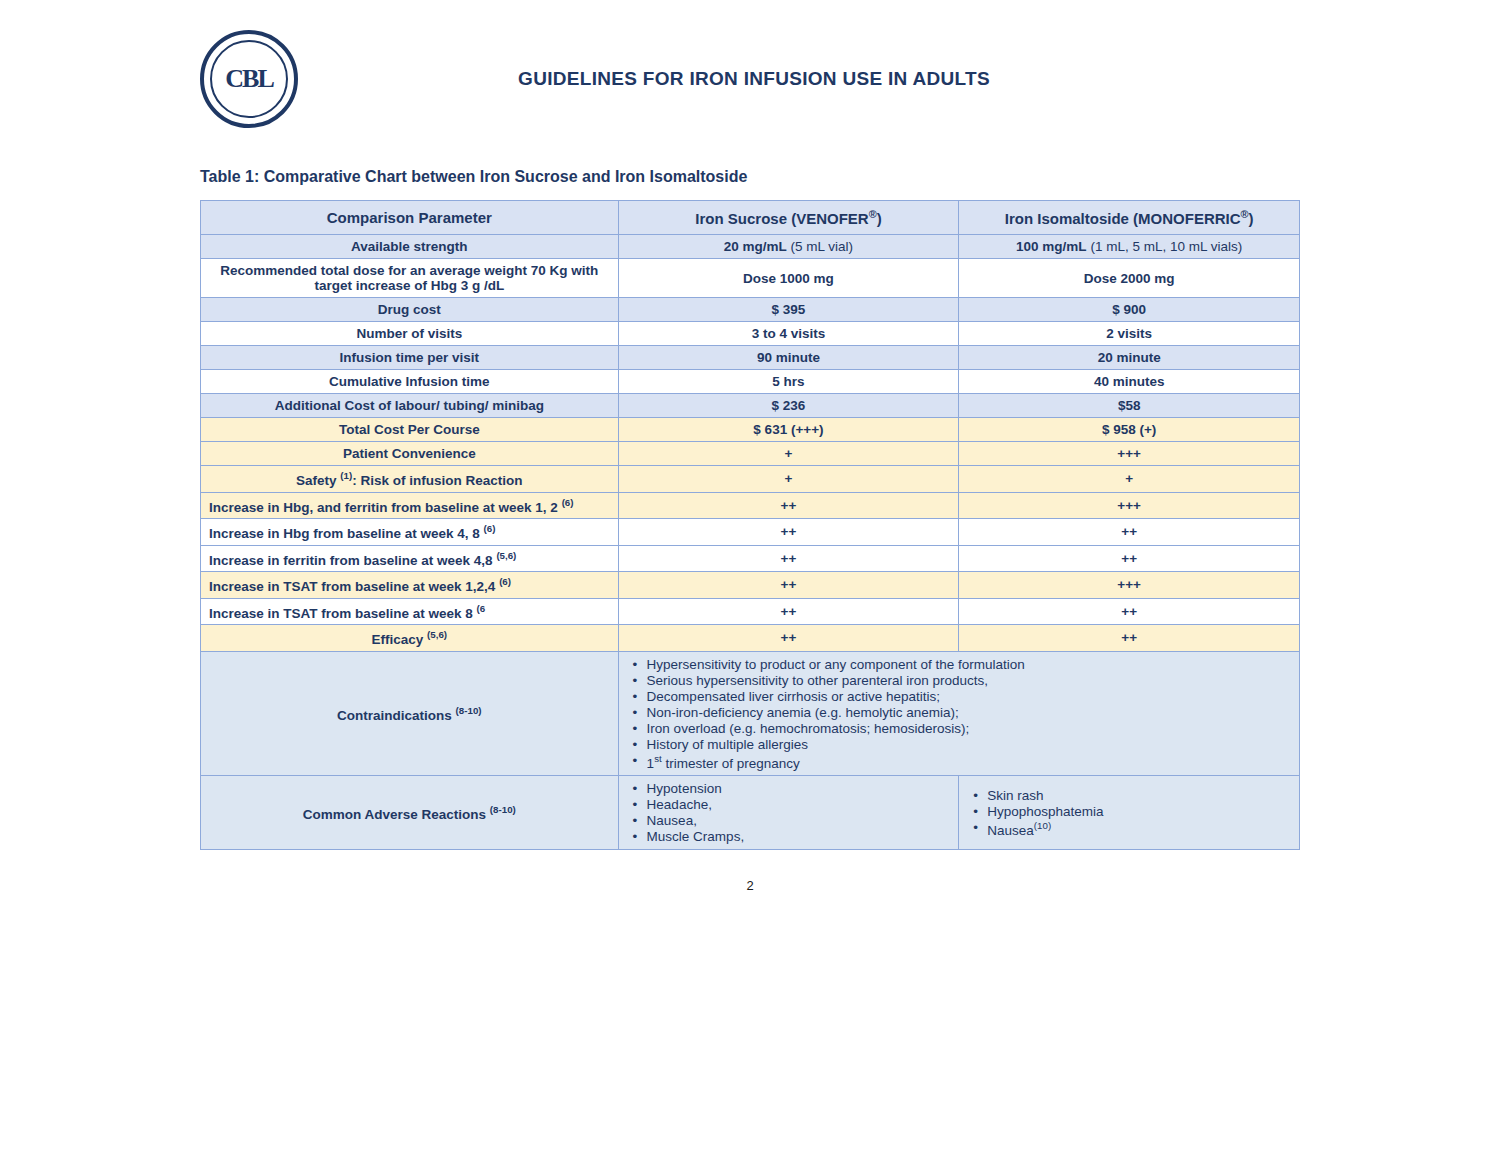CBL
GUIDELINES FOR IRON INFUSION USE IN ADULTS
Table 1: Comparative Chart between Iron Sucrose and Iron Isomaltoside
| Comparison Parameter | Iron Sucrose (VENOFER ® ) | Iron Isomaltoside (MONOFERRIC ® ) |
| --- | --- | --- |
| Available strength | 20 mg/mL (5 mL vial) | 100 mg/mL (1 mL, 5 mL, 10 mL vials) |
| Recommended total dose for an average weight 70 Kg with target increase of Hbg 3 g /dL | Dose 1000 mg | Dose 2000 mg |
| Drug cost | $ 395 | $ 900 |
| Number of visits | 3 to 4 visits | 2 visits |
| Infusion time per visit | 90 minute | 20 minute |
| Cumulative Infusion time | 5 hrs | 40 minutes |
| Additional Cost of labour/ tubing/ minibag | $ 236 | $58 |
| Total Cost Per Course | $ 631 (+++) | $ 958 (+) |
| Patient Convenience | + | +++ |
| Safety (1) : Risk of infusion Reaction | + | + |
| Increase in Hbg, and ferritin from baseline at week 1, 2 (6) | ++ | +++ |
| Increase in Hbg from baseline at week 4, 8 (6) | ++ | ++ |
| Increase in ferritin from baseline at week 4,8 (5,6) | ++ | ++ |
| Increase in TSAT from baseline at week 1,2,4 (6) | ++ | +++ |
| Increase in TSAT from baseline at week 8 (6 | ++ | ++ |
| Efficacy (5,6) | ++ | ++ |
| Contraindications (8-10) | Hypersensitivity to product or any component of the formulation Serious hypersensitivity to other parenteral iron products, Decompensated liver cirrhosis or active hepatitis; Non-iron-deficiency anemia (e.g. hemolytic anemia); Iron overload (e.g. hemochromatosis; hemosiderosis); History of multiple allergies 1 st trimester of pregnancy |
| Common Adverse Reactions (8-10) | Hypotension Headache, Nausea, Muscle Cramps, | Skin rash Hypophosphatemia Nausea (10) |
2